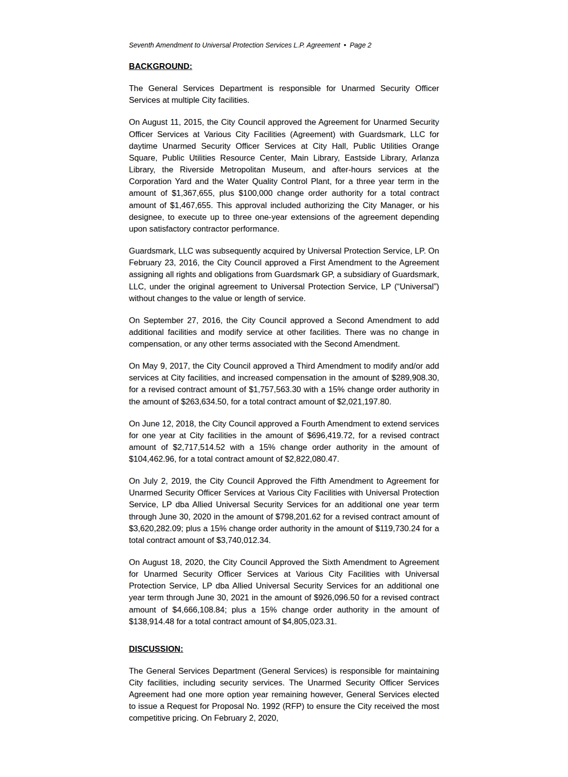Seventh Amendment to Universal Protection Services L.P. Agreement • Page 2
BACKGROUND:
The General Services Department is responsible for Unarmed Security Officer Services at multiple City facilities.
On August 11, 2015, the City Council approved the Agreement for Unarmed Security Officer Services at Various City Facilities (Agreement) with Guardsmark, LLC for daytime Unarmed Security Officer Services at City Hall, Public Utilities Orange Square, Public Utilities Resource Center, Main Library, Eastside Library, Arlanza Library, the Riverside Metropolitan Museum, and after-hours services at the Corporation Yard and the Water Quality Control Plant, for a three year term in the amount of $1,367,655, plus $100,000 change order authority for a total contract amount of $1,467,655. This approval included authorizing the City Manager, or his designee, to execute up to three one-year extensions of the agreement depending upon satisfactory contractor performance.
Guardsmark, LLC was subsequently acquired by Universal Protection Service, LP. On February 23, 2016, the City Council approved a First Amendment to the Agreement assigning all rights and obligations from Guardsmark GP, a subsidiary of Guardsmark, LLC, under the original agreement to Universal Protection Service, LP (“Universal”) without changes to the value or length of service.
On September 27, 2016, the City Council approved a Second Amendment to add additional facilities and modify service at other facilities. There was no change in compensation, or any other terms associated with the Second Amendment.
On May 9, 2017, the City Council approved a Third Amendment to modify and/or add services at City facilities, and increased compensation in the amount of $289,908.30, for a revised contract amount of $1,757,563.30 with a 15% change order authority in the amount of $263,634.50, for a total contract amount of $2,021,197.80.
On June 12, 2018, the City Council approved a Fourth Amendment to extend services for one year at City facilities in the amount of $696,419.72, for a revised contract amount of $2,717,514.52 with a 15% change order authority in the amount of $104,462.96, for a total contract amount of $2,822,080.47.
On July 2, 2019, the City Council Approved the Fifth Amendment to Agreement for Unarmed Security Officer Services at Various City Facilities with Universal Protection Service, LP dba Allied Universal Security Services for an additional one year term through June 30, 2020 in the amount of $798,201.62 for a revised contract amount of $3,620,282.09; plus a 15% change order authority in the amount of $119,730.24 for a total contract amount of $3,740,012.34.
On August 18, 2020, the City Council Approved the Sixth Amendment to Agreement for Unarmed Security Officer Services at Various City Facilities with Universal Protection Service, LP dba Allied Universal Security Services for an additional one year term through June 30, 2021 in the amount of $926,096.50 for a revised contract amount of $4,666,108.84; plus a 15% change order authority in the amount of $138,914.48 for a total contract amount of $4,805,023.31.
DISCUSSION:
The General Services Department (General Services) is responsible for maintaining City facilities, including security services. The Unarmed Security Officer Services Agreement had one more option year remaining however, General Services elected to issue a Request for Proposal No. 1992 (RFP) to ensure the City received the most competitive pricing. On February 2, 2020,